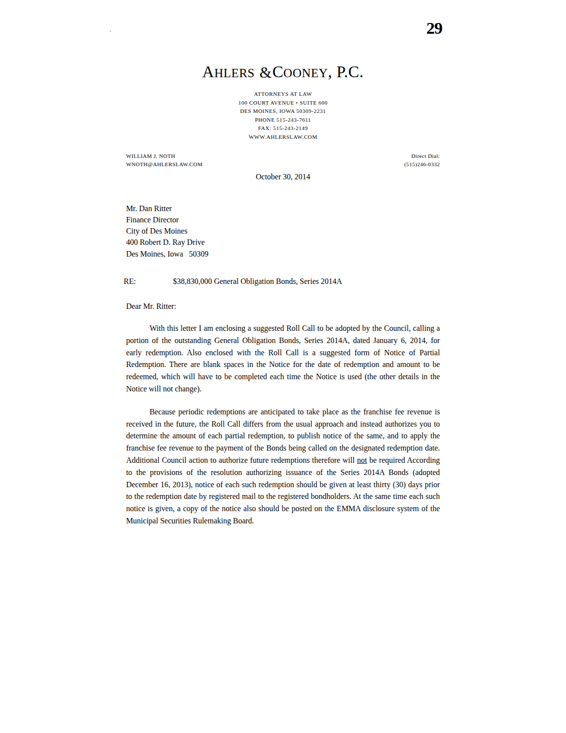.
29
AHLERS &COONEY, P.C.
Attorneys at Law
100 Court Avenue • Suite 600
Des Moines, Iowa 50309-2231
Phone 515-243-7611
Fax: 515-243-2149
www.ahlerslaw.com
William J. Noth
wnoth@ahlerslaw.com
Direct Dial:
(515)246-0332
October 30, 2014
Mr. Dan Ritter
Finance Director
City of Des Moines
400 Robert D. Ray Drive
Des Moines, Iowa 50309
RE:$38,830,000 General Obligation Bonds, Series 2014A
Dear Mr. Ritter:
With this letter I am enclosing a suggested Roll Call to be adopted by the Council, calling a portion of the outstanding General Obligation Bonds, Series 2014A, dated January 6, 2014, for early redemption. Also enclosed with the Roll Call is a suggested form of Notice of Partial Redemption. There are blank spaces in the Notice for the date of redemption and amount to be redeemed, which will have to be completed each time the Notice is used (the other details in the Notice will not change).
Because periodic redemptions are anticipated to take place as the franchise fee revenue is received in the future, the Roll Call differs from the usual approach and instead authorizes you to determine the amount of each partial redemption, to publish notice of the same, and to apply the franchise fee revenue to the payment of the Bonds being called on the designated redemption date. Additional Council action to authorize future redemptions therefore will not be required According to the provisions of the resolution authorizing issuance of the Series 2014A Bonds (adopted December 16, 2013), notice of each such redemption should be given at least thirty (30) days prior to the redemption date by registered mail to the registered bondholders. At the same time each such notice is given, a copy of the notice also should be posted on the EMMA disclosure system of the Municipal Securities Rulemaking Board.